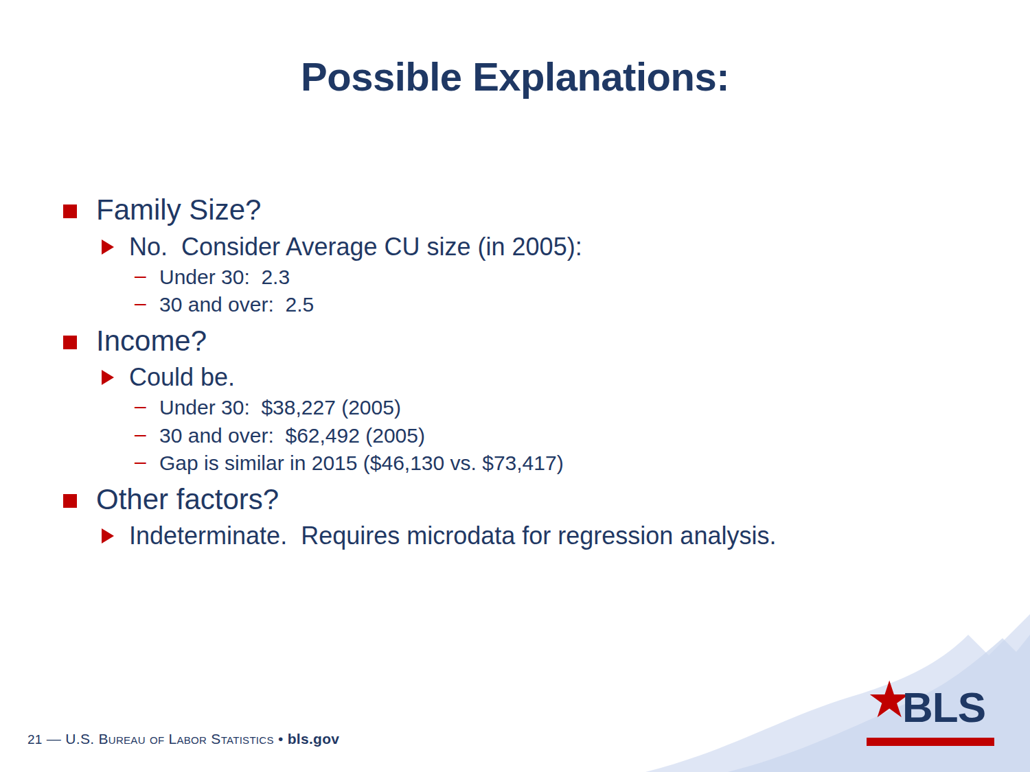Possible Explanations:
Family Size?
No. Consider Average CU size (in 2005):
Under 30: 2.3
30 and over: 2.5
Income?
Could be.
Under 30: $38,227 (2005)
30 and over: $62,492 (2005)
Gap is similar in 2015 ($46,130 vs. $73,417)
Other factors?
Indeterminate. Requires microdata for regression analysis.
★
BLS
21 — U.S. Bureau of Labor Statistics • bls.gov